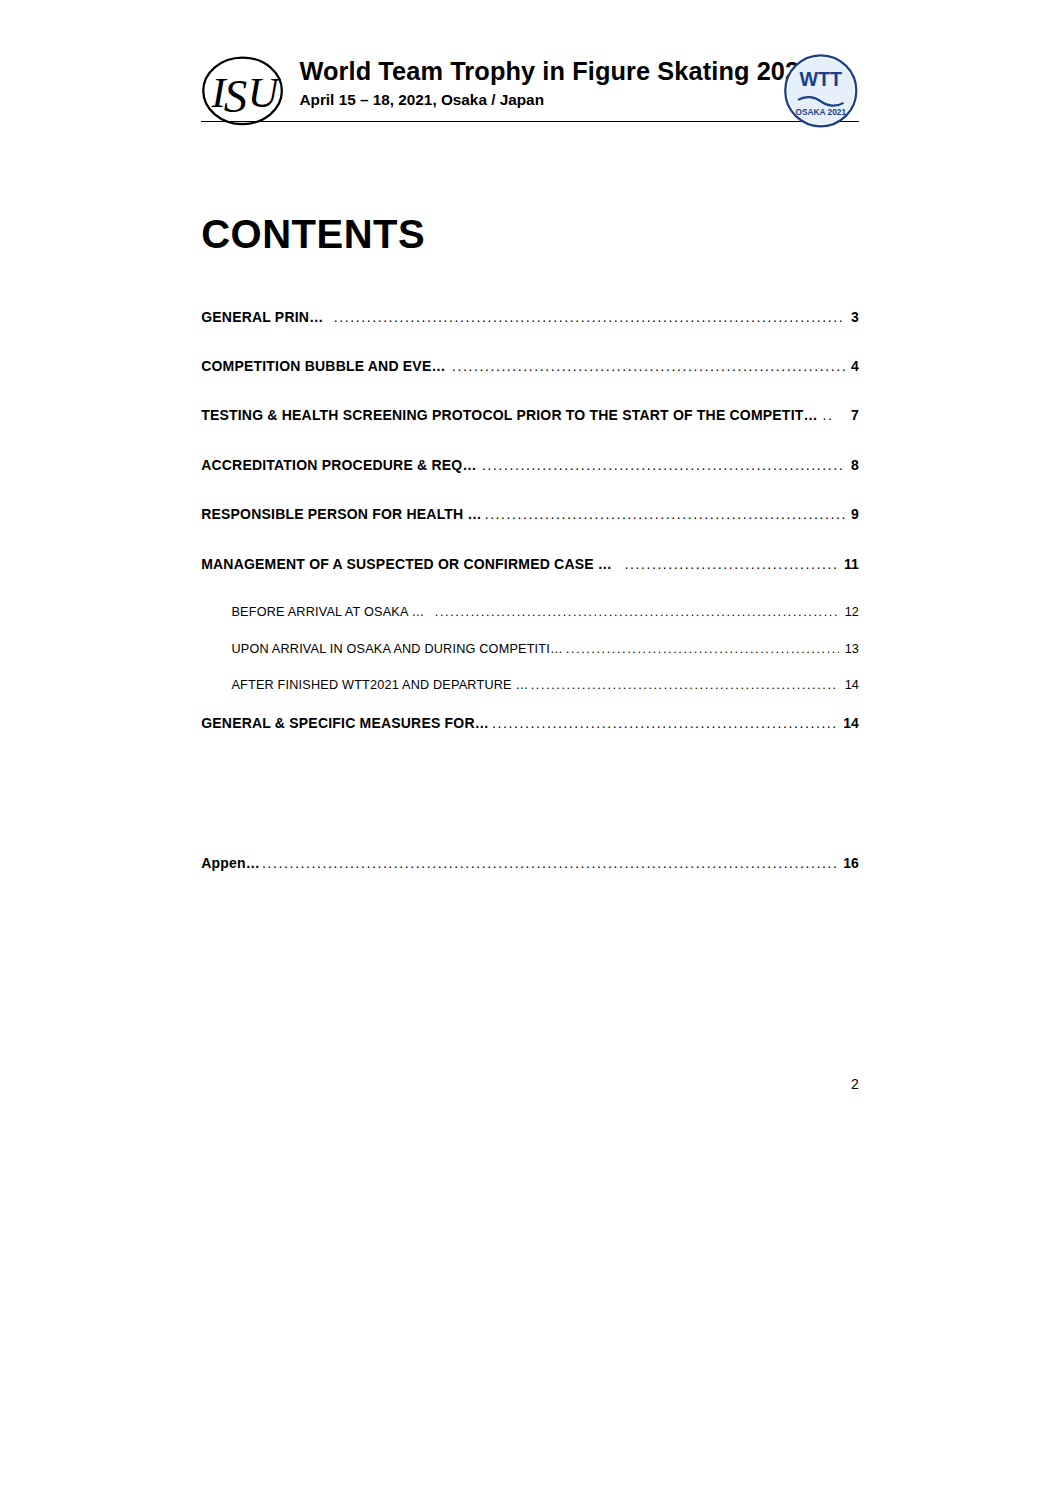I S U
World Team Trophy in Figure Skating 2021
April 15 – 18, 2021, Osaka / Japan
WTT OSAKA 2021
CONTENTS
GENERAL PRINCIPLES .................................................................................................................. 3
COMPETITION BUBBLE AND EVENT LEVELS ......................................................................................... 4
TESTING & HEALTH SCREENING PROTOCOL PRIOR TO THE START OF THE COMPETITION BUBBLE .. 7
ACCREDITATION PROCEDURE & REQUIREMENTS .................................................................................. 8
RESPONSIBLE PERSON FOR HEALTH SCREENING .................................................................................. 9
MANAGEMENT OF A SUSPECTED OR CONFIRMED CASE OF COVID-19 ............................................. 11
BEFORE ARRIVAL AT OSAKA WTT2021 ............................................................................................. 12
UPON ARRIVAL IN OSAKA AND DURING COMPETITION WEEK ............................................................. 13
AFTER FINISHED WTT2021 AND DEPARTURE OF OSAKA ....................................................................... 14
GENERAL & SPECIFIC MEASURES FOR THE EVENT .............................................................................. 14
Appendix A ............................................................................................................................................. 16
2